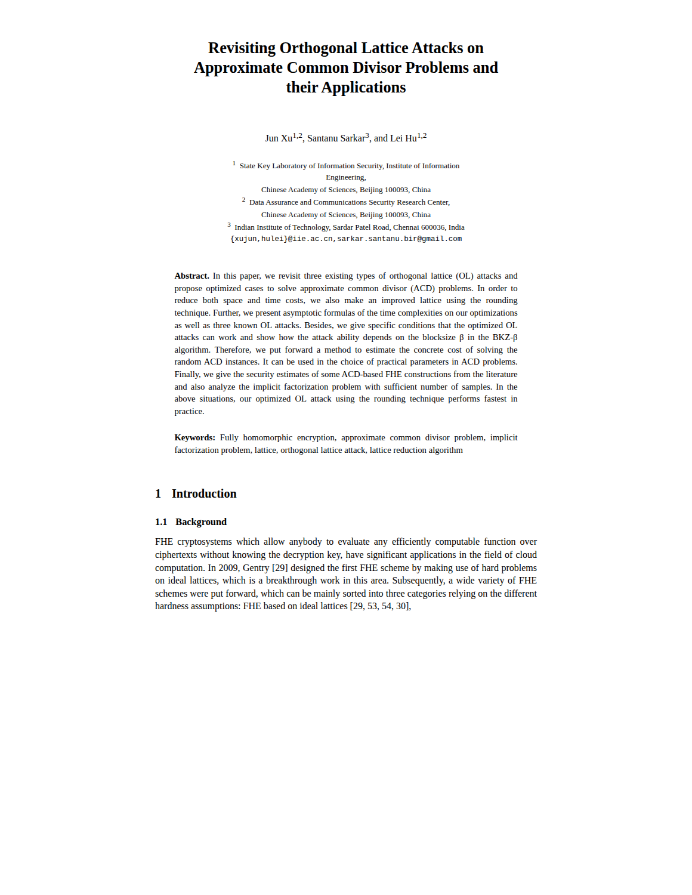Revisiting Orthogonal Lattice Attacks on
Approximate Common Divisor Problems and
their Applications
Jun Xu1,2, Santanu Sarkar3, and Lei Hu1,2
1 State Key Laboratory of Information Security, Institute of Information Engineering,
Chinese Academy of Sciences, Beijing 100093, China
2 Data Assurance and Communications Security Research Center,
Chinese Academy of Sciences, Beijing 100093, China
3 Indian Institute of Technology, Sardar Patel Road, Chennai 600036, India
{xujun,hulei}@iie.ac.cn,sarkar.santanu.bir@gmail.com
Abstract. In this paper, we revisit three existing types of orthogonal lattice (OL) attacks and propose optimized cases to solve approximate common divisor (ACD) problems. In order to reduce both space and time costs, we also make an improved lattice using the rounding technique. Further, we present asymptotic formulas of the time complexities on our optimizations as well as three known OL attacks. Besides, we give specific conditions that the optimized OL attacks can work and show how the attack ability depends on the blocksize β in the BKZ-β algorithm. Therefore, we put forward a method to estimate the concrete cost of solving the random ACD instances. It can be used in the choice of practical parameters in ACD problems. Finally, we give the security estimates of some ACD-based FHE constructions from the literature and also analyze the implicit factorization problem with sufficient number of samples. In the above situations, our optimized OL attack using the rounding technique performs fastest in practice.
Keywords: Fully homomorphic encryption, approximate common divisor problem, implicit factorization problem, lattice, orthogonal lattice attack, lattice reduction algorithm
1 Introduction
1.1 Background
FHE cryptosystems which allow anybody to evaluate any efficiently computable function over ciphertexts without knowing the decryption key, have significant applications in the field of cloud computation. In 2009, Gentry [29] designed the first FHE scheme by making use of hard problems on ideal lattices, which is a breakthrough work in this area. Subsequently, a wide variety of FHE schemes were put forward, which can be mainly sorted into three categories relying on the different hardness assumptions: FHE based on ideal lattices [29, 53, 54, 30],